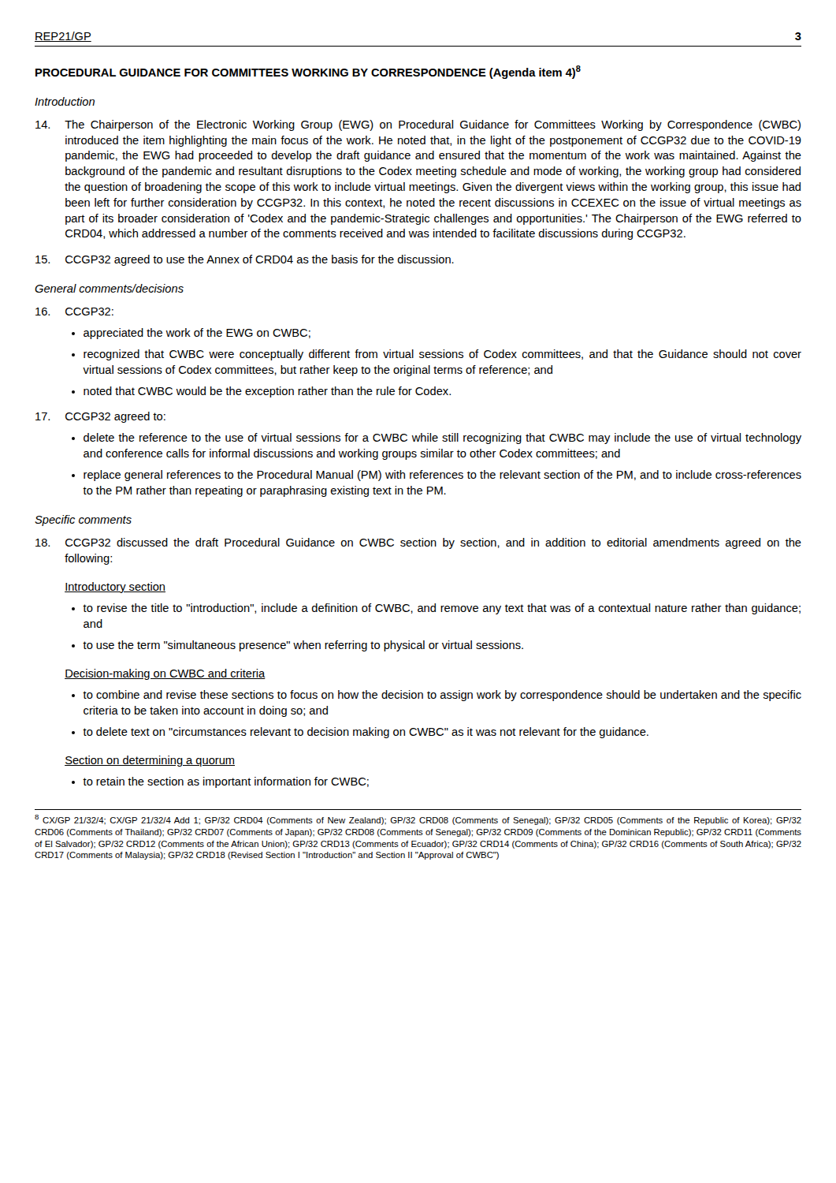REP21/GP 3
PROCEDURAL GUIDANCE FOR COMMITTEES WORKING BY CORRESPONDENCE (Agenda item 4)8
Introduction
The Chairperson of the Electronic Working Group (EWG) on Procedural Guidance for Committees Working by Correspondence (CWBC) introduced the item highlighting the main focus of the work. He noted that, in the light of the postponement of CCGP32 due to the COVID-19 pandemic, the EWG had proceeded to develop the draft guidance and ensured that the momentum of the work was maintained. Against the background of the pandemic and resultant disruptions to the Codex meeting schedule and mode of working, the working group had considered the question of broadening the scope of this work to include virtual meetings. Given the divergent views within the working group, this issue had been left for further consideration by CCGP32. In this context, he noted the recent discussions in CCEXEC on the issue of virtual meetings as part of its broader consideration of 'Codex and the pandemic-Strategic challenges and opportunities.' The Chairperson of the EWG referred to CRD04, which addressed a number of the comments received and was intended to facilitate discussions during CCGP32.
CCGP32 agreed to use the Annex of CRD04 as the basis for the discussion.
General comments/decisions
CCGP32:
appreciated the work of the EWG on CWBC;
recognized that CWBC were conceptually different from virtual sessions of Codex committees, and that the Guidance should not cover virtual sessions of Codex committees, but rather keep to the original terms of reference; and
noted that CWBC would be the exception rather than the rule for Codex.
CCGP32 agreed to:
delete the reference to the use of virtual sessions for a CWBC while still recognizing that CWBC may include the use of virtual technology and conference calls for informal discussions and working groups similar to other Codex committees; and
replace general references to the Procedural Manual (PM) with references to the relevant section of the PM, and to include cross-references to the PM rather than repeating or paraphrasing existing text in the PM.
Specific comments
CCGP32 discussed the draft Procedural Guidance on CWBC section by section, and in addition to editorial amendments agreed on the following:
Introductory section
to revise the title to "introduction", include a definition of CWBC, and remove any text that was of a contextual nature rather than guidance; and
to use the term "simultaneous presence" when referring to physical or virtual sessions.
Decision-making on CWBC and criteria
to combine and revise these sections to focus on how the decision to assign work by correspondence should be undertaken and the specific criteria to be taken into account in doing so; and
to delete text on "circumstances relevant to decision making on CWBC" as it was not relevant for the guidance.
Section on determining a quorum
to retain the section as important information for CWBC;
8 CX/GP 21/32/4; CX/GP 21/32/4 Add 1; GP/32 CRD04 (Comments of New Zealand); GP/32 CRD08 (Comments of Senegal); GP/32 CRD05 (Comments of the Republic of Korea); GP/32 CRD06 (Comments of Thailand); GP/32 CRD07 (Comments of Japan); GP/32 CRD08 (Comments of Senegal); GP/32 CRD09 (Comments of the Dominican Republic); GP/32 CRD11 (Comments of El Salvador); GP/32 CRD12 (Comments of the African Union); GP/32 CRD13 (Comments of Ecuador); GP/32 CRD14 (Comments of China); GP/32 CRD16 (Comments of South Africa); GP/32 CRD17 (Comments of Malaysia); GP/32 CRD18 (Revised Section I "Introduction" and Section II "Approval of CWBC")